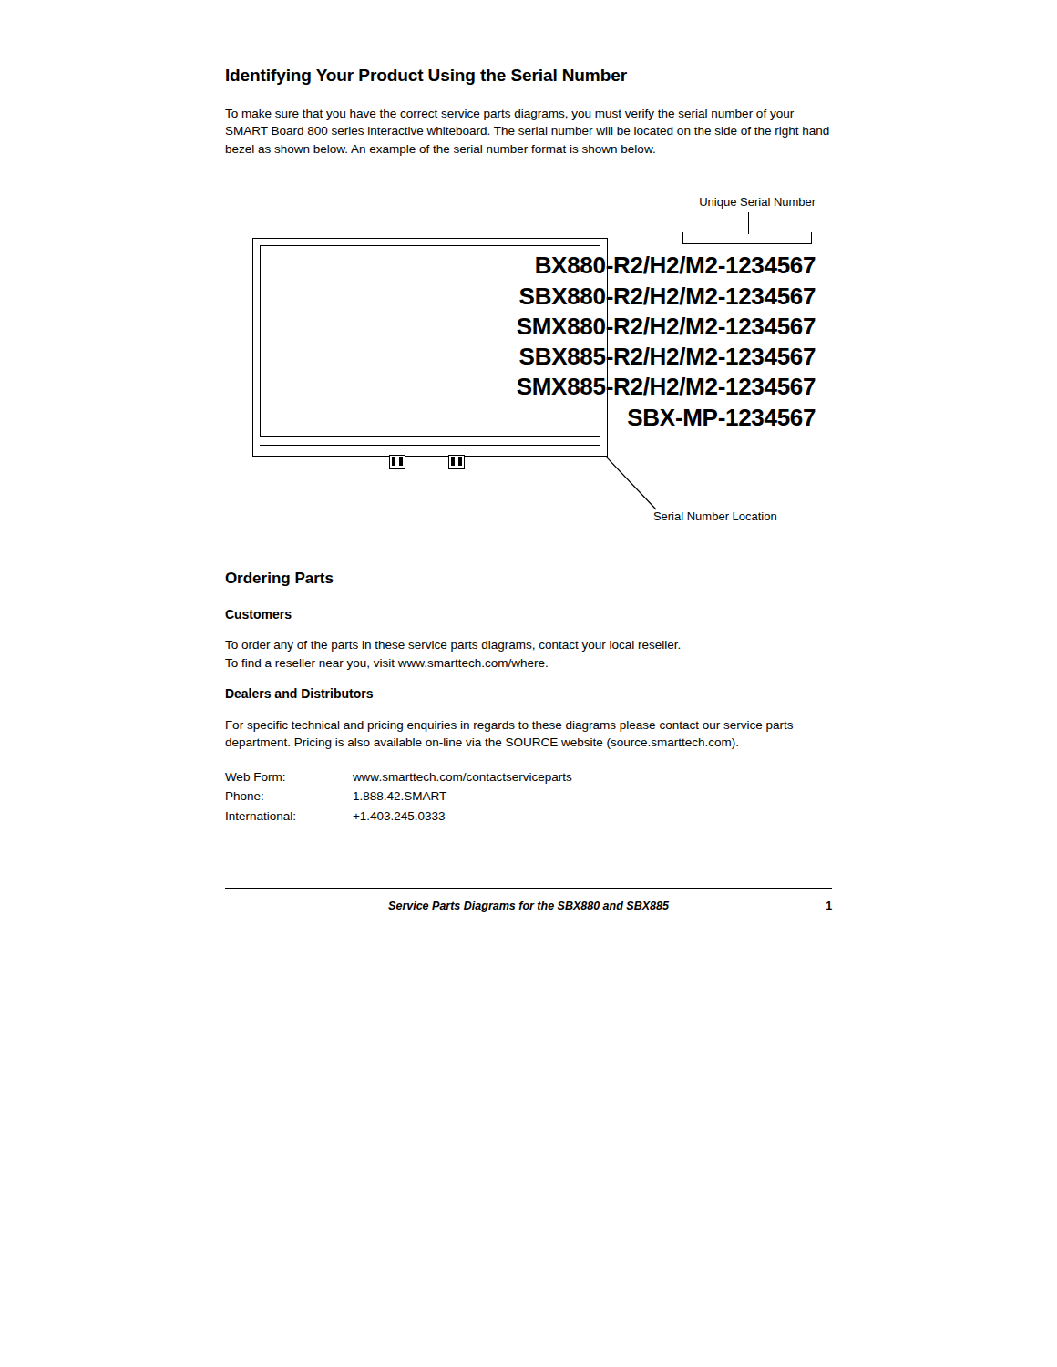Identifying Your Product Using the Serial Number
To make sure that you have the correct service parts diagrams, you must verify the serial number of your SMART Board 800 series interactive whiteboard. The serial number will be located on the side of the right hand bezel as shown below. An example of the serial number format is shown below.
Unique Serial Number
BX880-R2/H2/M2-1234567
SBX880-R2/H2/M2-1234567
SMX880-R2/H2/M2-1234567
SBX885-R2/H2/M2-1234567
SMX885-R2/H2/M2-1234567
SBX-MP-1234567
Serial Number Location
Ordering Parts
Customers
To order any of the parts in these service parts diagrams, contact your local reseller.
To find a reseller near you, visit www.smarttech.com/where.
Dealers and Distributors
For specific technical and pricing enquiries in regards to these diagrams please contact our service parts department. Pricing is also available on-line via the SOURCE website (source.smarttech.com).
| Web Form: | www.smarttech.com/contactserviceparts |
| Phone: | 1.888.42.SMART |
| International: | +1.403.245.0333 |
Service Parts Diagrams for the SBX880 and SBX885 1